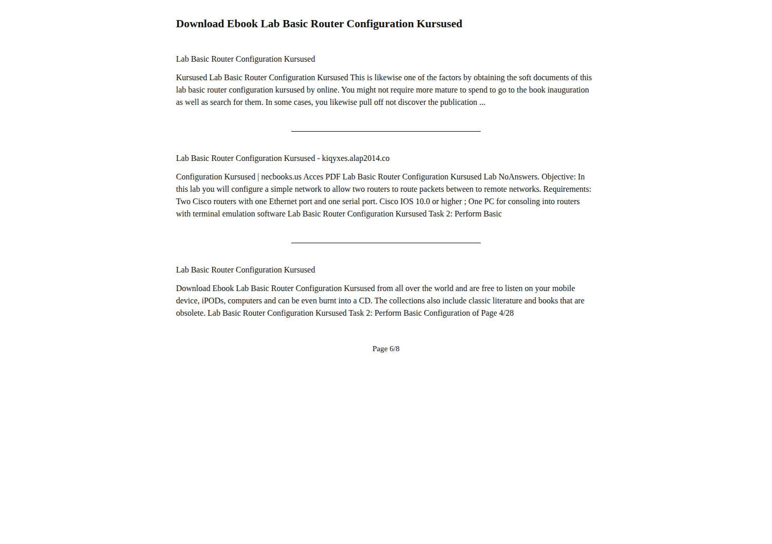Download Ebook Lab Basic Router Configuration Kursused
Lab Basic Router Configuration Kursused
Kursused Lab Basic Router Configuration Kursused This is likewise one of the factors by obtaining the soft documents of this lab basic router configuration kursused by online. You might not require more mature to spend to go to the book inauguration as well as search for them. In some cases, you likewise pull off not discover the publication ...
Lab Basic Router Configuration Kursused - kiqyxes.alap2014.co
Configuration Kursused | necbooks.us Acces PDF Lab Basic Router Configuration Kursused Lab NoAnswers. Objective: In this lab you will configure a simple network to allow two routers to route packets between to remote networks. Requirements: Two Cisco routers with one Ethernet port and one serial port. Cisco IOS 10.0 or higher ; One PC for consoling into routers with terminal emulation software Lab Basic Router Configuration Kursused Task 2: Perform Basic
Lab Basic Router Configuration Kursused
Download Ebook Lab Basic Router Configuration Kursused from all over the world and are free to listen on your mobile device, iPODs, computers and can be even burnt into a CD. The collections also include classic literature and books that are obsolete. Lab Basic Router Configuration Kursused Task 2: Perform Basic Configuration of Page 4/28
Page 6/8